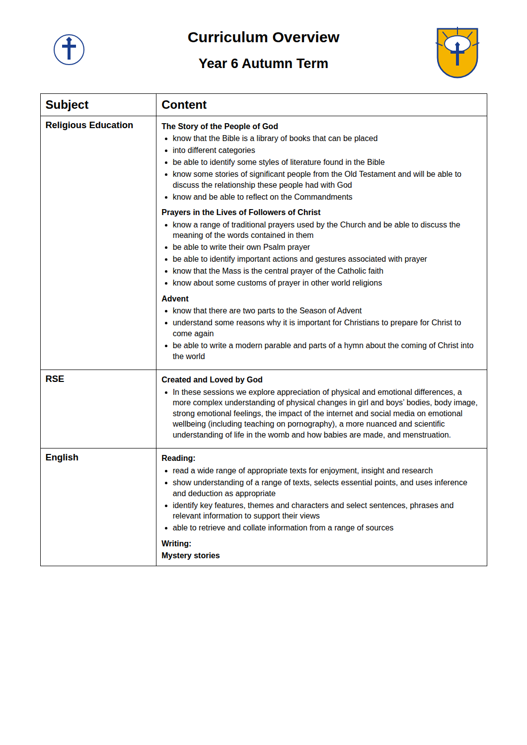Curriculum Overview
Year 6 Autumn Term
| Subject | Content |
| --- | --- |
| Religious Education | The Story of the People of God know that the Bible is a library of books that can be placed into different categories be able to identify some styles of literature found in the Bible know some stories of significant people from the Old Testament and will be able to discuss the relationship these people had with God know and be able to reflect on the Commandments Prayers in the Lives of Followers of Christ know a range of traditional prayers used by the Church and be able to discuss the meaning of the words contained in them be able to write their own Psalm prayer be able to identify important actions and gestures associated with prayer know that the Mass is the central prayer of the Catholic faith know about some customs of prayer in other world religions Advent know that there are two parts to the Season of Advent understand some reasons why it is important for Christians to prepare for Christ to come again be able to write a modern parable and parts of a hymn about the coming of Christ into the world |
| RSE | Created and Loved by God In these sessions we explore appreciation of physical and emotional differences, a more complex understanding of physical changes in girl and boys’ bodies, body image, strong emotional feelings, the impact of the internet and social media on emotional wellbeing (including teaching on pornography), a more nuanced and scientific understanding of life in the womb and how babies are made, and menstruation. |
| English | Reading: read a wide range of appropriate texts for enjoyment, insight and research show understanding of a range of texts, selects essential points, and uses inference and deduction as appropriate identify key features, themes and characters and select sentences, phrases and relevant information to support their views able to retrieve and collate information from a range of sources Writing: Mystery stories |